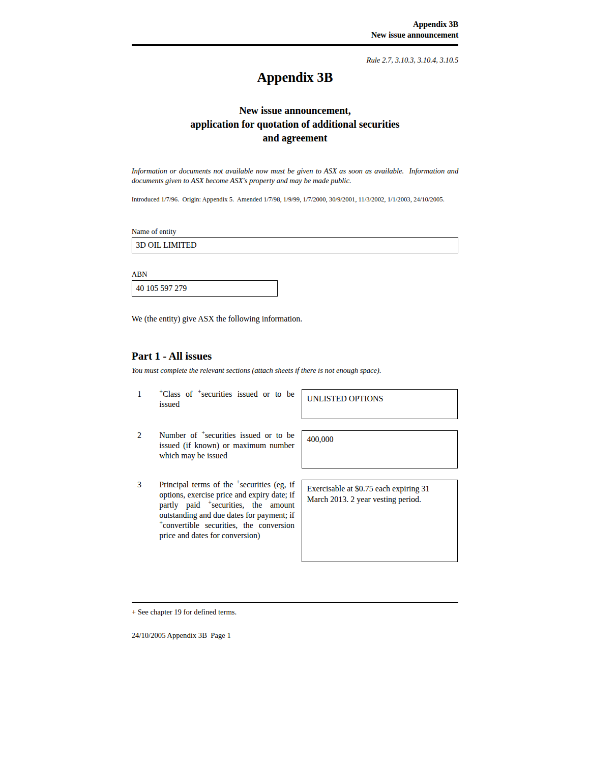Appendix 3B
New issue announcement
Rule 2.7, 3.10.3, 3.10.4, 3.10.5
Appendix 3B
New issue announcement,
application for quotation of additional securities
and agreement
Information or documents not available now must be given to ASX as soon as available. Information and documents given to ASX become ASX's property and may be made public.
Introduced 1/7/96. Origin: Appendix 5. Amended 1/7/98, 1/9/99, 1/7/2000, 30/9/2001, 11/3/2002, 1/1/2003, 24/10/2005.
Name of entity
3D OIL LIMITED
ABN
40 105 597 279
We (the entity) give ASX the following information.
Part 1 - All issues
You must complete the relevant sections (attach sheets if there is not enough space).
| 1 | + Class of + securities issued or to be issued | UNLISTED OPTIONS |
| 2 | Number of + securities issued or to be issued (if known) or maximum number which may be issued | 400,000 |
| 3 | Principal terms of the + securities (eg, if options, exercise price and expiry date; if partly paid + securities, the amount outstanding and due dates for payment; if + convertible securities, the conversion price and dates for conversion) | Exercisable at $0.75 each expiring 31 March 2013. 2 year vesting period. |
+ See chapter 19 for defined terms.
24/10/2005 Appendix 3B Page 1